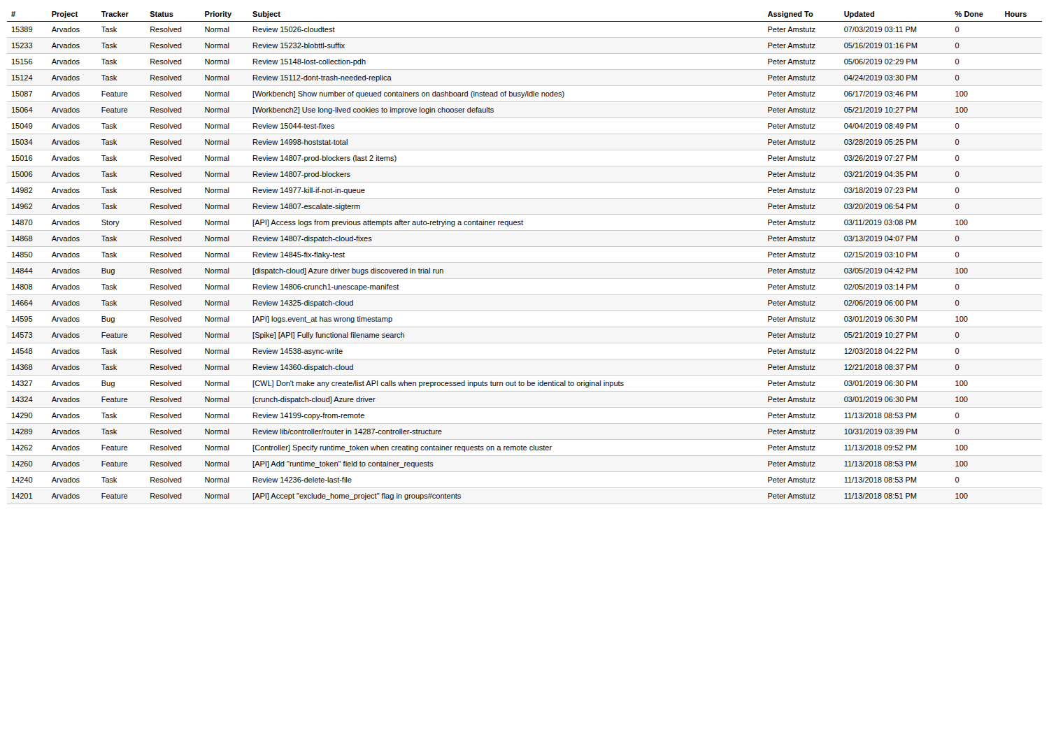| # | Project | Tracker | Status | Priority | Subject | Assigned To | Updated | % Done | Hours |
| --- | --- | --- | --- | --- | --- | --- | --- | --- | --- |
| 15389 | Arvados | Task | Resolved | Normal | Review 15026-cloudtest | Peter Amstutz | 07/03/2019 03:11 PM | 0 | |
| 15233 | Arvados | Task | Resolved | Normal | Review 15232-blobttl-suffix | Peter Amstutz | 05/16/2019 01:16 PM | 0 | |
| 15156 | Arvados | Task | Resolved | Normal | Review 15148-lost-collection-pdh | Peter Amstutz | 05/06/2019 02:29 PM | 0 | |
| 15124 | Arvados | Task | Resolved | Normal | Review 15112-dont-trash-needed-replica | Peter Amstutz | 04/24/2019 03:30 PM | 0 | |
| 15087 | Arvados | Feature | Resolved | Normal | [Workbench] Show number of queued containers on dashboard (instead of busy/idle nodes) | Peter Amstutz | 06/17/2019 03:46 PM | 100 | |
| 15064 | Arvados | Feature | Resolved | Normal | [Workbench2] Use long-lived cookies to improve login chooser defaults | Peter Amstutz | 05/21/2019 10:27 PM | 100 | |
| 15049 | Arvados | Task | Resolved | Normal | Review 15044-test-fixes | Peter Amstutz | 04/04/2019 08:49 PM | 0 | |
| 15034 | Arvados | Task | Resolved | Normal | Review 14998-hoststat-total | Peter Amstutz | 03/28/2019 05:25 PM | 0 | |
| 15016 | Arvados | Task | Resolved | Normal | Review 14807-prod-blockers (last 2 items) | Peter Amstutz | 03/26/2019 07:27 PM | 0 | |
| 15006 | Arvados | Task | Resolved | Normal | Review 14807-prod-blockers | Peter Amstutz | 03/21/2019 04:35 PM | 0 | |
| 14982 | Arvados | Task | Resolved | Normal | Review 14977-kill-if-not-in-queue | Peter Amstutz | 03/18/2019 07:23 PM | 0 | |
| 14962 | Arvados | Task | Resolved | Normal | Review 14807-escalate-sigterm | Peter Amstutz | 03/20/2019 06:54 PM | 0 | |
| 14870 | Arvados | Story | Resolved | Normal | [API] Access logs from previous attempts after auto-retrying a container request | Peter Amstutz | 03/11/2019 03:08 PM | 100 | |
| 14868 | Arvados | Task | Resolved | Normal | Review 14807-dispatch-cloud-fixes | Peter Amstutz | 03/13/2019 04:07 PM | 0 | |
| 14850 | Arvados | Task | Resolved | Normal | Review 14845-fix-flaky-test | Peter Amstutz | 02/15/2019 03:10 PM | 0 | |
| 14844 | Arvados | Bug | Resolved | Normal | [dispatch-cloud] Azure driver bugs discovered in trial run | Peter Amstutz | 03/05/2019 04:42 PM | 100 | |
| 14808 | Arvados | Task | Resolved | Normal | Review 14806-crunch1-unescape-manifest | Peter Amstutz | 02/05/2019 03:14 PM | 0 | |
| 14664 | Arvados | Task | Resolved | Normal | Review 14325-dispatch-cloud | Peter Amstutz | 02/06/2019 06:00 PM | 0 | |
| 14595 | Arvados | Bug | Resolved | Normal | [API] logs.event_at has wrong timestamp | Peter Amstutz | 03/01/2019 06:30 PM | 100 | |
| 14573 | Arvados | Feature | Resolved | Normal | [Spike] [API] Fully functional filename search | Peter Amstutz | 05/21/2019 10:27 PM | 0 | |
| 14548 | Arvados | Task | Resolved | Normal | Review 14538-async-write | Peter Amstutz | 12/03/2018 04:22 PM | 0 | |
| 14368 | Arvados | Task | Resolved | Normal | Review 14360-dispatch-cloud | Peter Amstutz | 12/21/2018 08:37 PM | 0 | |
| 14327 | Arvados | Bug | Resolved | Normal | [CWL] Don't make any create/list API calls when preprocessed inputs turn out to be identical to original inputs | Peter Amstutz | 03/01/2019 06:30 PM | 100 | |
| 14324 | Arvados | Feature | Resolved | Normal | [crunch-dispatch-cloud] Azure driver | Peter Amstutz | 03/01/2019 06:30 PM | 100 | |
| 14290 | Arvados | Task | Resolved | Normal | Review 14199-copy-from-remote | Peter Amstutz | 11/13/2018 08:53 PM | 0 | |
| 14289 | Arvados | Task | Resolved | Normal | Review lib/controller/router in 14287-controller-structure | Peter Amstutz | 10/31/2019 03:39 PM | 0 | |
| 14262 | Arvados | Feature | Resolved | Normal | [Controller] Specify runtime_token when creating container requests on a remote cluster | Peter Amstutz | 11/13/2018 09:52 PM | 100 | |
| 14260 | Arvados | Feature | Resolved | Normal | [API] Add "runtime_token" field to container_requests | Peter Amstutz | 11/13/2018 08:53 PM | 100 | |
| 14240 | Arvados | Task | Resolved | Normal | Review 14236-delete-last-file | Peter Amstutz | 11/13/2018 08:53 PM | 0 | |
| 14201 | Arvados | Feature | Resolved | Normal | [API] Accept "exclude_home_project" flag in groups#contents | Peter Amstutz | 11/13/2018 08:51 PM | 100 | |